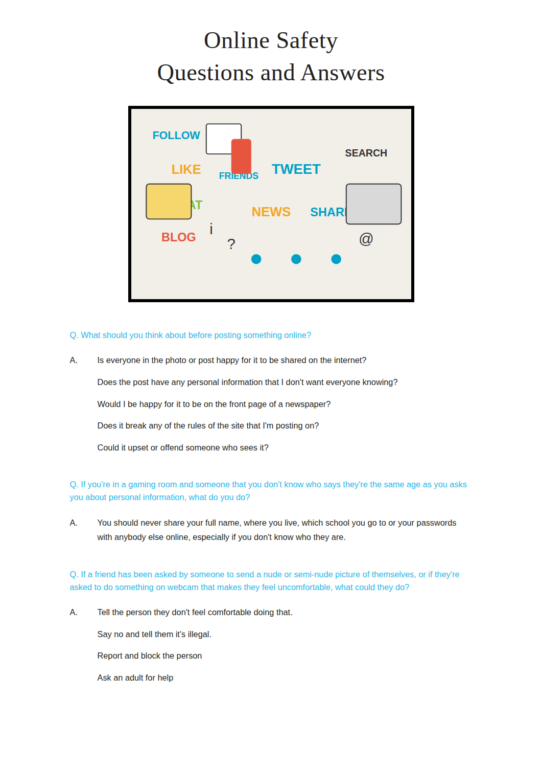Online Safety Questions and Answers
Q. What should you think about before posting something online?
A.
Is everyone in the photo or post happy for it to be shared on the internet?
Does the post have any personal information that I don't want everyone knowing?
Would I be happy for it to be on the front page of a newspaper?
Does it break any of the rules of the site that I'm posting on?
Could it upset or offend someone who sees it?
Q. If you're in a gaming room and someone that you don't know who says they're the same age as you asks you about personal information, what do you do?
A.
You should never share your full name, where you live, which school you go to or your passwords with anybody else online, especially if you don't know who they are.
Q. If a friend has been asked by someone to send a nude or semi-nude picture of themselves, or if they're asked to do something on webcam that makes they feel uncomfortable, what could they do?
A.
Tell the person they don't feel comfortable doing that.
Say no and tell them it's illegal.
Report and block the person
Ask an adult for help